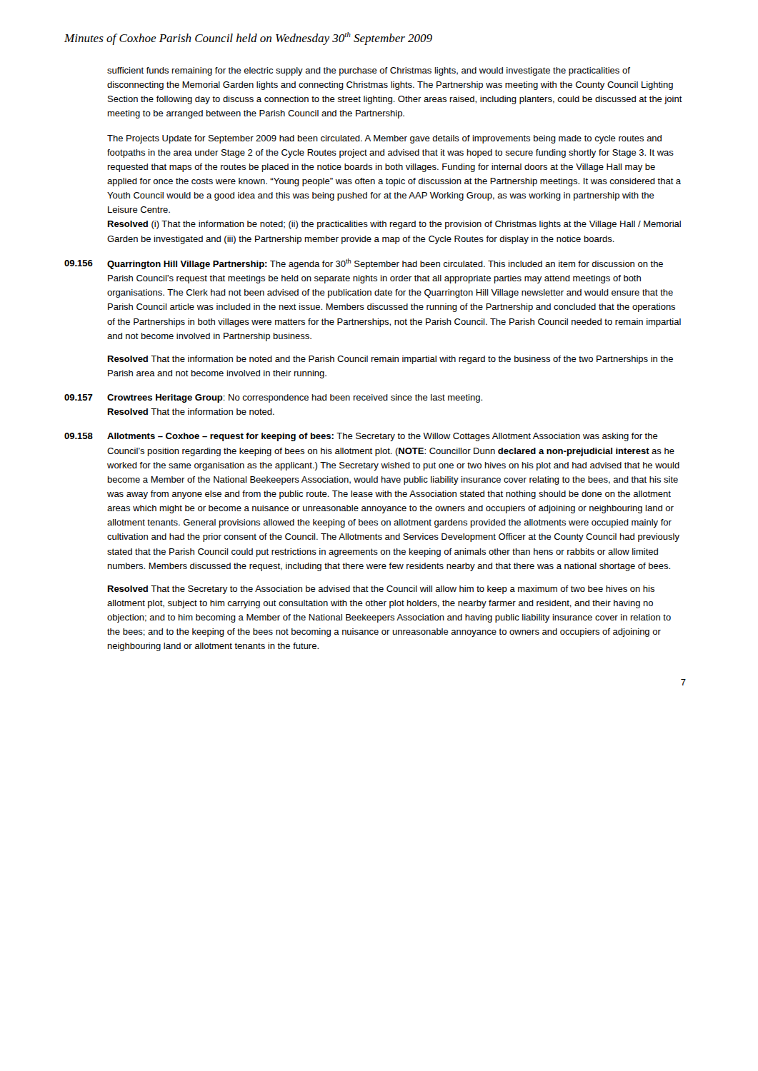Minutes of Coxhoe Parish Council held on Wednesday 30th September 2009
sufficient funds remaining for the electric supply and the purchase of Christmas lights, and would investigate the practicalities of disconnecting the Memorial Garden lights and connecting Christmas lights. The Partnership was meeting with the County Council Lighting Section the following day to discuss a connection to the street lighting. Other areas raised, including planters, could be discussed at the joint meeting to be arranged between the Parish Council and the Partnership.
The Projects Update for September 2009 had been circulated. A Member gave details of improvements being made to cycle routes and footpaths in the area under Stage 2 of the Cycle Routes project and advised that it was hoped to secure funding shortly for Stage 3. It was requested that maps of the routes be placed in the notice boards in both villages. Funding for internal doors at the Village Hall may be applied for once the costs were known. “Young people” was often a topic of discussion at the Partnership meetings. It was considered that a Youth Council would be a good idea and this was being pushed for at the AAP Working Group, as was working in partnership with the Leisure Centre.
Resolved (i) That the information be noted; (ii) the practicalities with regard to the provision of Christmas lights at the Village Hall / Memorial Garden be investigated and (iii) the Partnership member provide a map of the Cycle Routes for display in the notice boards.
09.156
Quarrington Hill Village Partnership: The agenda for 30th September had been circulated. This included an item for discussion on the Parish Council’s request that meetings be held on separate nights in order that all appropriate parties may attend meetings of both organisations. The Clerk had not been advised of the publication date for the Quarrington Hill Village newsletter and would ensure that the Parish Council article was included in the next issue. Members discussed the running of the Partnership and concluded that the operations of the Partnerships in both villages were matters for the Partnerships, not the Parish Council. The Parish Council needed to remain impartial and not become involved in Partnership business.
Resolved That the information be noted and the Parish Council remain impartial with regard to the business of the two Partnerships in the Parish area and not become involved in their running.
09.157
Crowtrees Heritage Group: No correspondence had been received since the last meeting.
Resolved That the information be noted.
09.158
Allotments – Coxhoe – request for keeping of bees: The Secretary to the Willow Cottages Allotment Association was asking for the Council’s position regarding the keeping of bees on his allotment plot. (NOTE: Councillor Dunn declared a non-prejudicial interest as he worked for the same organisation as the applicant.) The Secretary wished to put one or two hives on his plot and had advised that he would become a Member of the National Beekeepers Association, would have public liability insurance cover relating to the bees, and that his site was away from anyone else and from the public route. The lease with the Association stated that nothing should be done on the allotment areas which might be or become a nuisance or unreasonable annoyance to the owners and occupiers of adjoining or neighbouring land or allotment tenants. General provisions allowed the keeping of bees on allotment gardens provided the allotments were occupied mainly for cultivation and had the prior consent of the Council. The Allotments and Services Development Officer at the County Council had previously stated that the Parish Council could put restrictions in agreements on the keeping of animals other than hens or rabbits or allow limited numbers. Members discussed the request, including that there were few residents nearby and that there was a national shortage of bees.
Resolved That the Secretary to the Association be advised that the Council will allow him to keep a maximum of two bee hives on his allotment plot, subject to him carrying out consultation with the other plot holders, the nearby farmer and resident, and their having no objection; and to him becoming a Member of the National Beekeepers Association and having public liability insurance cover in relation to the bees; and to the keeping of the bees not becoming a nuisance or unreasonable annoyance to owners and occupiers of adjoining or neighbouring land or allotment tenants in the future.
7